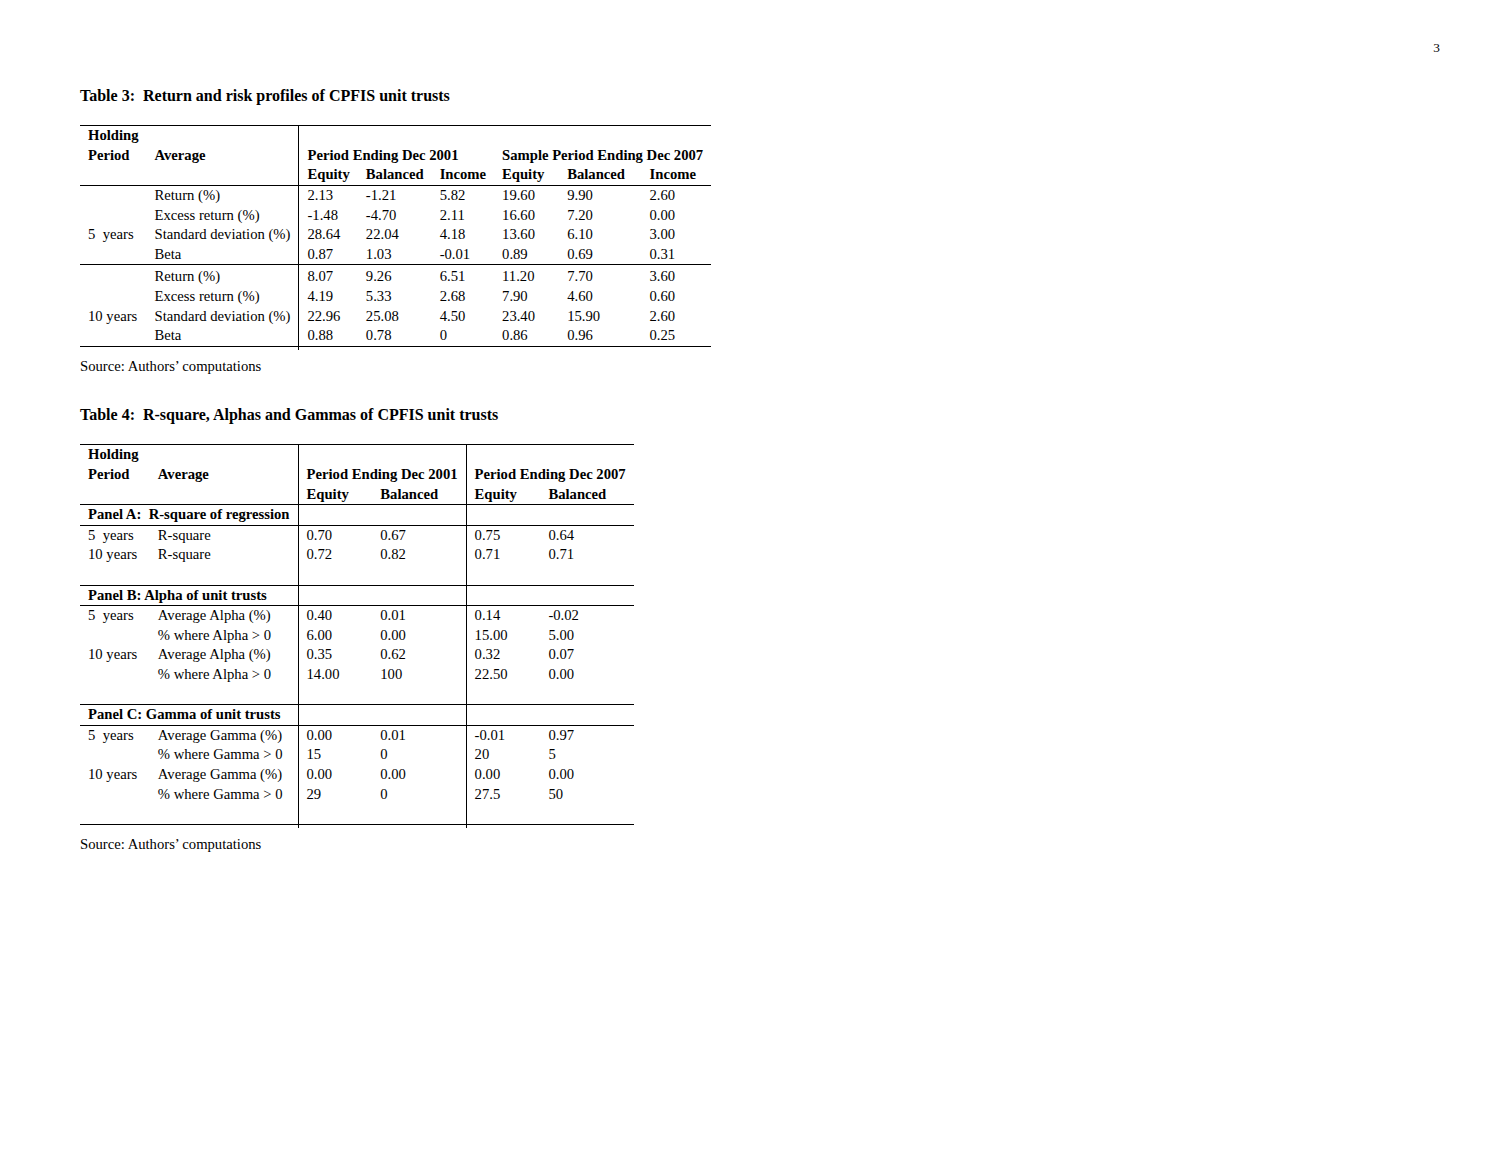3
Table 3: Return and risk profiles of CPFIS unit trusts
| Holding | | | |
| Period | Average | Period Ending Dec 2001 | Sample Period Ending Dec 2007 |
| | | Equity | Balanced | Income | Equity | Balanced | Income |
| | Return (%) | 2.13 | -1.21 | 5.82 | 19.60 | 9.90 | 2.60 |
| | Excess return (%) | -1.48 | -4.70 | 2.11 | 16.60 | 7.20 | 0.00 |
| 5 years | Standard deviation (%) | 28.64 | 22.04 | 4.18 | 13.60 | 6.10 | 3.00 |
| | Beta | 0.87 | 1.03 | -0.01 | 0.89 | 0.69 | 0.31 |
| | Return (%) | 8.07 | 9.26 | 6.51 | 11.20 | 7.70 | 3.60 |
| | Excess return (%) | 4.19 | 5.33 | 2.68 | 7.90 | 4.60 | 0.60 |
| 10 years | Standard deviation (%) | 22.96 | 25.08 | 4.50 | 23.40 | 15.90 | 2.60 |
| | Beta | 0.88 | 0.78 | 0 | 0.86 | 0.96 | 0.25 |
Source: Authors’ computations
Table 4: R-square, Alphas and Gammas of CPFIS unit trusts
| Holding | | | |
| Period | Average | Period Ending Dec 2001 | Period Ending Dec 2007 |
| | | Equity | Balanced | Equity | Balanced |
| Panel A: R-square of regression | | | | |
| 5 years | R-square | 0.70 | 0.67 | 0.75 | 0.64 |
| 10 years | R-square | 0.72 | 0.82 | 0.71 | 0.71 |
| Panel B: Alpha of unit trusts | | | | |
| 5 years | Average Alpha (%) | 0.40 | 0.01 | 0.14 | -0.02 |
| | % where Alpha > 0 | 6.00 | 0.00 | 15.00 | 5.00 |
| 10 years | Average Alpha (%) | 0.35 | 0.62 | 0.32 | 0.07 |
| | % where Alpha > 0 | 14.00 | 100 | 22.50 | 0.00 |
| Panel C: Gamma of unit trusts | | | | |
| 5 years | Average Gamma (%) | 0.00 | 0.01 | -0.01 | 0.97 |
| | % where Gamma > 0 | 15 | 0 | 20 | 5 |
| 10 years | Average Gamma (%) | 0.00 | 0.00 | 0.00 | 0.00 |
| | % where Gamma > 0 | 29 | 0 | 27.5 | 50 |
Source: Authors’ computations